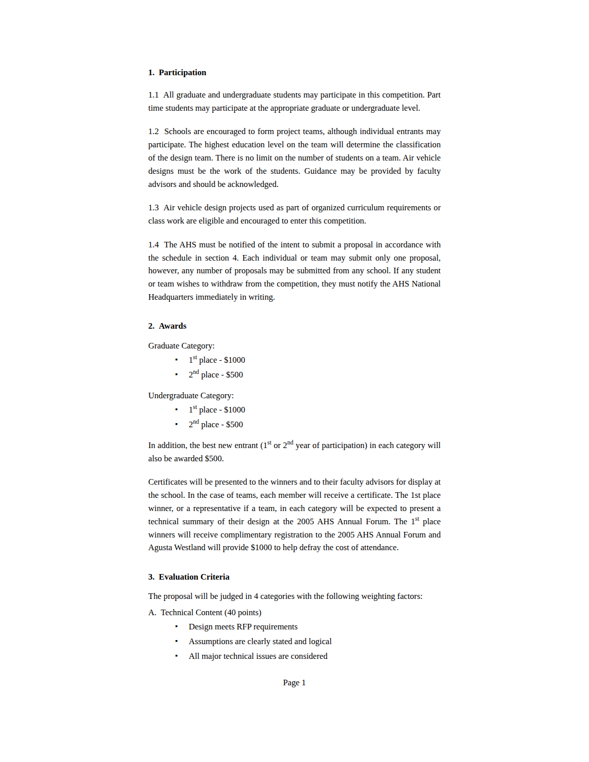1. Participation
1.1 All graduate and undergraduate students may participate in this competition. Part time students may participate at the appropriate graduate or undergraduate level.
1.2 Schools are encouraged to form project teams, although individual entrants may participate. The highest education level on the team will determine the classification of the design team. There is no limit on the number of students on a team. Air vehicle designs must be the work of the students. Guidance may be provided by faculty advisors and should be acknowledged.
1.3 Air vehicle design projects used as part of organized curriculum requirements or class work are eligible and encouraged to enter this competition.
1.4 The AHS must be notified of the intent to submit a proposal in accordance with the schedule in section 4. Each individual or team may submit only one proposal, however, any number of proposals may be submitted from any school. If any student or team wishes to withdraw from the competition, they must notify the AHS National Headquarters immediately in writing.
2. Awards
Graduate Category:
1st place - $1000
2nd place - $500
Undergraduate Category:
1st place - $1000
2nd place - $500
In addition, the best new entrant (1st or 2nd year of participation) in each category will also be awarded $500.
Certificates will be presented to the winners and to their faculty advisors for display at the school. In the case of teams, each member will receive a certificate. The 1st place winner, or a representative if a team, in each category will be expected to present a technical summary of their design at the 2005 AHS Annual Forum. The 1st place winners will receive complimentary registration to the 2005 AHS Annual Forum and Agusta Westland will provide $1000 to help defray the cost of attendance.
3. Evaluation Criteria
The proposal will be judged in 4 categories with the following weighting factors:
A. Technical Content (40 points)
Design meets RFP requirements
Assumptions are clearly stated and logical
All major technical issues are considered
Page 1